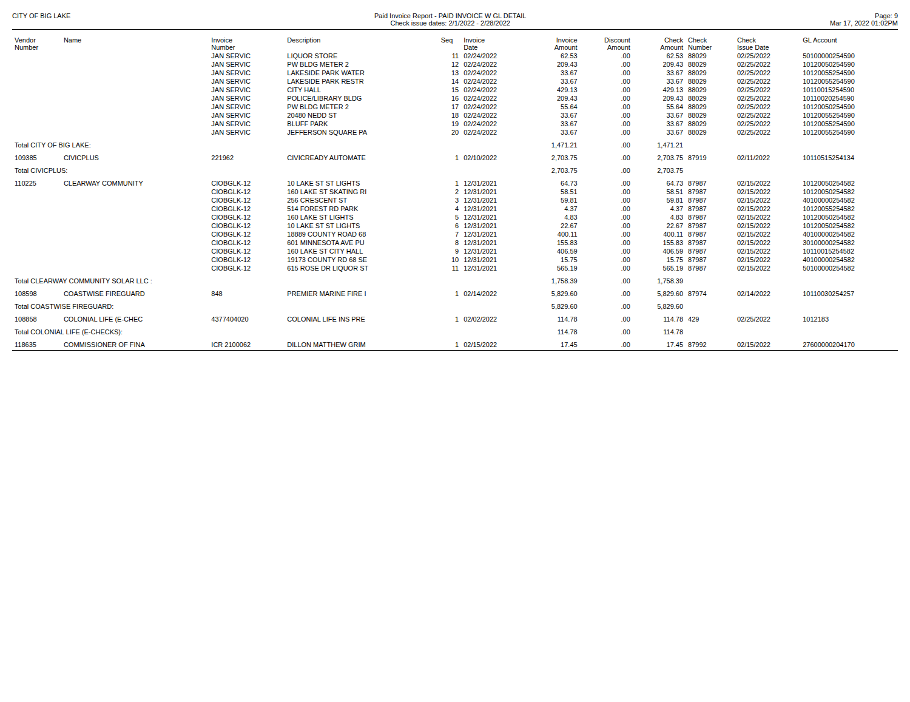CITY OF BIG LAKE
Paid Invoice Report - PAID INVOICE W GL DETAIL
Check issue dates: 2/1/2022 - 2/28/2022
Page: 9
Mar 17, 2022 01:02PM
| Vendor Number | Name | Invoice Number | Description | Seq | Invoice Date | Invoice Amount | Discount Amount | Check Amount | Check Number | Check Issue Date | GL Account |
| --- | --- | --- | --- | --- | --- | --- | --- | --- | --- | --- | --- |
| | | JAN SERVIC | LIQUOR STORE | 11 | 02/24/2022 | 62.53 | .00 | 62.53 | 88029 | 02/25/2022 | 50100000254590 |
| | | JAN SERVIC | PW BLDG METER 2 | 12 | 02/24/2022 | 209.43 | .00 | 209.43 | 88029 | 02/25/2022 | 10120050254590 |
| | | JAN SERVIC | LAKESIDE PARK WATER | 13 | 02/24/2022 | 33.67 | .00 | 33.67 | 88029 | 02/25/2022 | 10120055254590 |
| | | JAN SERVIC | LAKESIDE PARK RESTR | 14 | 02/24/2022 | 33.67 | .00 | 33.67 | 88029 | 02/25/2022 | 10120055254590 |
| | | JAN SERVIC | CITY HALL | 15 | 02/24/2022 | 429.13 | .00 | 429.13 | 88029 | 02/25/2022 | 10110015254590 |
| | | JAN SERVIC | POLICE/LIBRARY BLDG | 16 | 02/24/2022 | 209.43 | .00 | 209.43 | 88029 | 02/25/2022 | 10110020254590 |
| | | JAN SERVIC | PW BLDG METER 2 | 17 | 02/24/2022 | 55.64 | .00 | 55.64 | 88029 | 02/25/2022 | 10120050254590 |
| | | JAN SERVIC | 20480 NEDD ST | 18 | 02/24/2022 | 33.67 | .00 | 33.67 | 88029 | 02/25/2022 | 10120055254590 |
| | | JAN SERVIC | BLUFF PARK | 19 | 02/24/2022 | 33.67 | .00 | 33.67 | 88029 | 02/25/2022 | 10120055254590 |
| | | JAN SERVIC | JEFFERSON SQUARE PA | 20 | 02/24/2022 | 33.67 | .00 | 33.67 | 88029 | 02/25/2022 | 10120055254590 |
| Total CITY OF BIG LAKE: | | | 1,471.21 | .00 | 1,471.21 | | | |
| 109385 | CIVICPLUS | 221962 | CIVICREADY AUTOMATE | 1 | 02/10/2022 | 2,703.75 | .00 | 2,703.75 | 87919 | 02/11/2022 | 10110515254134 |
| Total CIVICPLUS: | | | 2,703.75 | .00 | 2,703.75 | | | |
| 110225 | CLEARWAY COMMUNITY | CIOBGLK-12 | 10 LAKE ST ST LIGHTS | 1 | 12/31/2021 | 64.73 | .00 | 64.73 | 87987 | 02/15/2022 | 10120050254582 |
| | | CIOBGLK-12 | 160 LAKE ST SKATING RI | 2 | 12/31/2021 | 58.51 | .00 | 58.51 | 87987 | 02/15/2022 | 10120050254582 |
| | | CIOBGLK-12 | 256 CRESCENT ST | 3 | 12/31/2021 | 59.81 | .00 | 59.81 | 87987 | 02/15/2022 | 40100000254582 |
| | | CIOBGLK-12 | 514 FOREST RD PARK | 4 | 12/31/2021 | 4.37 | .00 | 4.37 | 87987 | 02/15/2022 | 10120055254582 |
| | | CIOBGLK-12 | 160 LAKE ST LIGHTS | 5 | 12/31/2021 | 4.83 | .00 | 4.83 | 87987 | 02/15/2022 | 10120050254582 |
| | | CIOBGLK-12 | 10 LAKE ST ST LIGHTS | 6 | 12/31/2021 | 22.67 | .00 | 22.67 | 87987 | 02/15/2022 | 10120050254582 |
| | | CIOBGLK-12 | 18889 COUNTY ROAD 68 | 7 | 12/31/2021 | 400.11 | .00 | 400.11 | 87987 | 02/15/2022 | 40100000254582 |
| | | CIOBGLK-12 | 601 MINNESOTA AVE PU | 8 | 12/31/2021 | 155.83 | .00 | 155.83 | 87987 | 02/15/2022 | 30100000254582 |
| | | CIOBGLK-12 | 160 LAKE ST CITY HALL | 9 | 12/31/2021 | 406.59 | .00 | 406.59 | 87987 | 02/15/2022 | 10110015254582 |
| | | CIOBGLK-12 | 19173 COUNTY RD 68 SE | 10 | 12/31/2021 | 15.75 | .00 | 15.75 | 87987 | 02/15/2022 | 40100000254582 |
| | | CIOBGLK-12 | 615 ROSE DR LIQUOR ST | 11 | 12/31/2021 | 565.19 | .00 | 565.19 | 87987 | 02/15/2022 | 50100000254582 |
| Total CLEARWAY COMMUNITY SOLAR LLC : | | | 1,758.39 | .00 | 1,758.39 | | | |
| 108598 | COASTWISE FIREGUARD | 848 | PREMIER MARINE FIRE I | 1 | 02/14/2022 | 5,829.60 | .00 | 5,829.60 | 87974 | 02/14/2022 | 10110030254257 |
| Total COASTWISE FIREGUARD: | | | 5,829.60 | .00 | 5,829.60 | | | |
| 108858 | COLONIAL LIFE (E-CHEC | 4377404020 | COLONIAL LIFE INS PRE | 1 | 02/02/2022 | 114.78 | .00 | 114.78 | 429 | 02/25/2022 | 1012183 |
| Total COLONIAL LIFE (E-CHECKS): | | | 114.78 | .00 | 114.78 | | | |
| 118635 | COMMISSIONER OF FINA | ICR 2100062 | DILLON MATTHEW GRIM | 1 | 02/15/2022 | 17.45 | .00 | 17.45 | 87992 | 02/15/2022 | 27600000204170 |